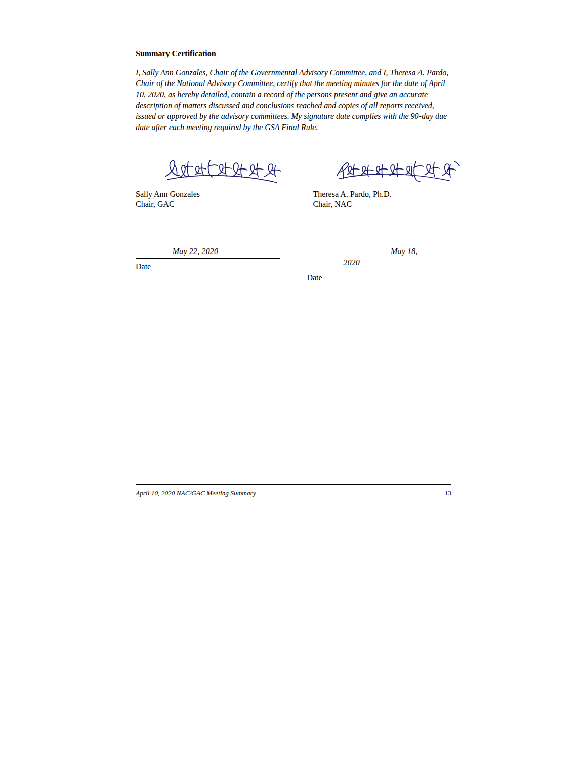Summary Certification
I, Sally Ann Gonzales, Chair of the Governmental Advisory Committee, and I, Theresa A. Pardo, Chair of the National Advisory Committee, certify that the meeting minutes for the date of April 10, 2020, as hereby detailed, contain a record of the persons present and give an accurate description of matters discussed and conclusions reached and copies of all reports received, issued or approved by the advisory committees. My signature date complies with the 90-day due date after each meeting required by the GSA Final Rule.
Sally Ann Gonzales
Chair, GAC
Theresa A. Pardo, Ph.D.
Chair, NAC
_______May 22, 2020____________
Date
__________May 18, 2020___________
Date
April 10, 2020 NAC/GAC Meeting Summary 13